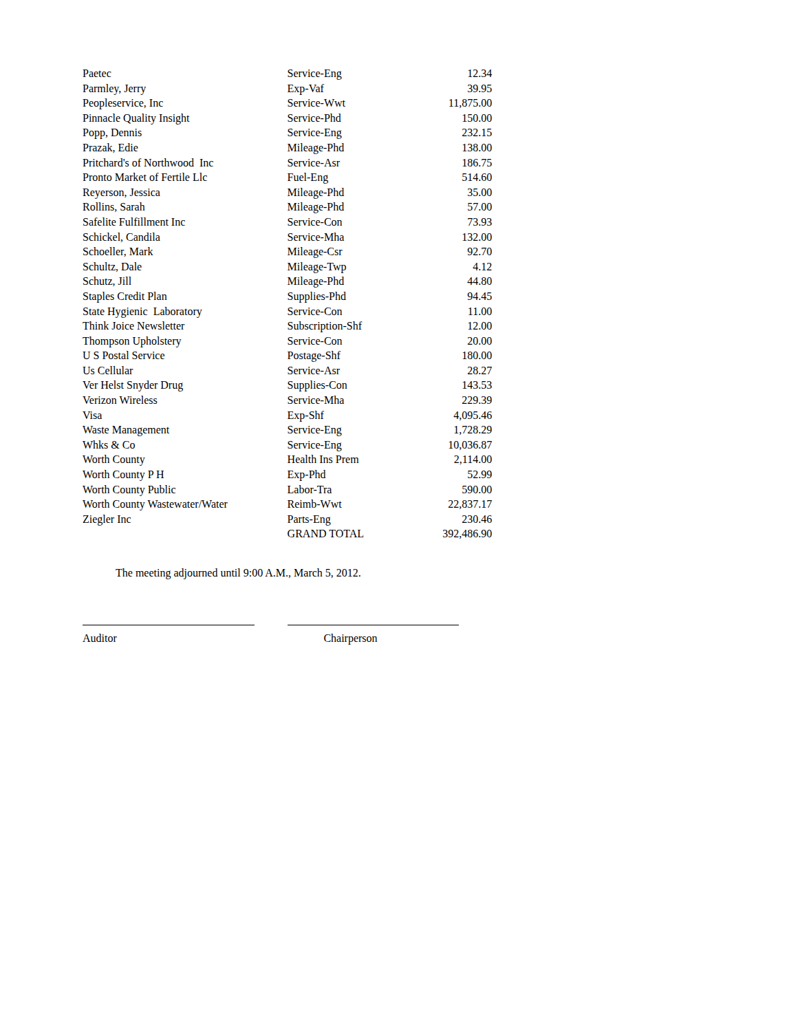| Paetec | Service-Eng | 12.34 |
| Parmley, Jerry | Exp-Vaf | 39.95 |
| Peopleservice, Inc | Service-Wwt | 11,875.00 |
| Pinnacle Quality Insight | Service-Phd | 150.00 |
| Popp, Dennis | Service-Eng | 232.15 |
| Prazak, Edie | Mileage-Phd | 138.00 |
| Pritchard's of Northwood Inc | Service-Asr | 186.75 |
| Pronto Market of Fertile Llc | Fuel-Eng | 514.60 |
| Reyerson, Jessica | Mileage-Phd | 35.00 |
| Rollins, Sarah | Mileage-Phd | 57.00 |
| Safelite Fulfillment Inc | Service-Con | 73.93 |
| Schickel, Candila | Service-Mha | 132.00 |
| Schoeller, Mark | Mileage-Csr | 92.70 |
| Schultz, Dale | Mileage-Twp | 4.12 |
| Schutz, Jill | Mileage-Phd | 44.80 |
| Staples Credit Plan | Supplies-Phd | 94.45 |
| State Hygienic Laboratory | Service-Con | 11.00 |
| Think Joice Newsletter | Subscription-Shf | 12.00 |
| Thompson Upholstery | Service-Con | 20.00 |
| U S Postal Service | Postage-Shf | 180.00 |
| Us Cellular | Service-Asr | 28.27 |
| Ver Helst Snyder Drug | Supplies-Con | 143.53 |
| Verizon Wireless | Service-Mha | 229.39 |
| Visa | Exp-Shf | 4,095.46 |
| Waste Management | Service-Eng | 1,728.29 |
| Whks & Co | Service-Eng | 10,036.87 |
| Worth County | Health Ins Prem | 2,114.00 |
| Worth County P H | Exp-Phd | 52.99 |
| Worth County Public | Labor-Tra | 590.00 |
| Worth County Wastewater/Water | Reimb-Wwt | 22,837.17 |
| Ziegler Inc | Parts-Eng | 230.46 |
| | GRAND TOTAL | 392,486.90 |
The meeting adjourned until 9:00 A.M., March 5, 2012.
| Auditor | Chairperson |